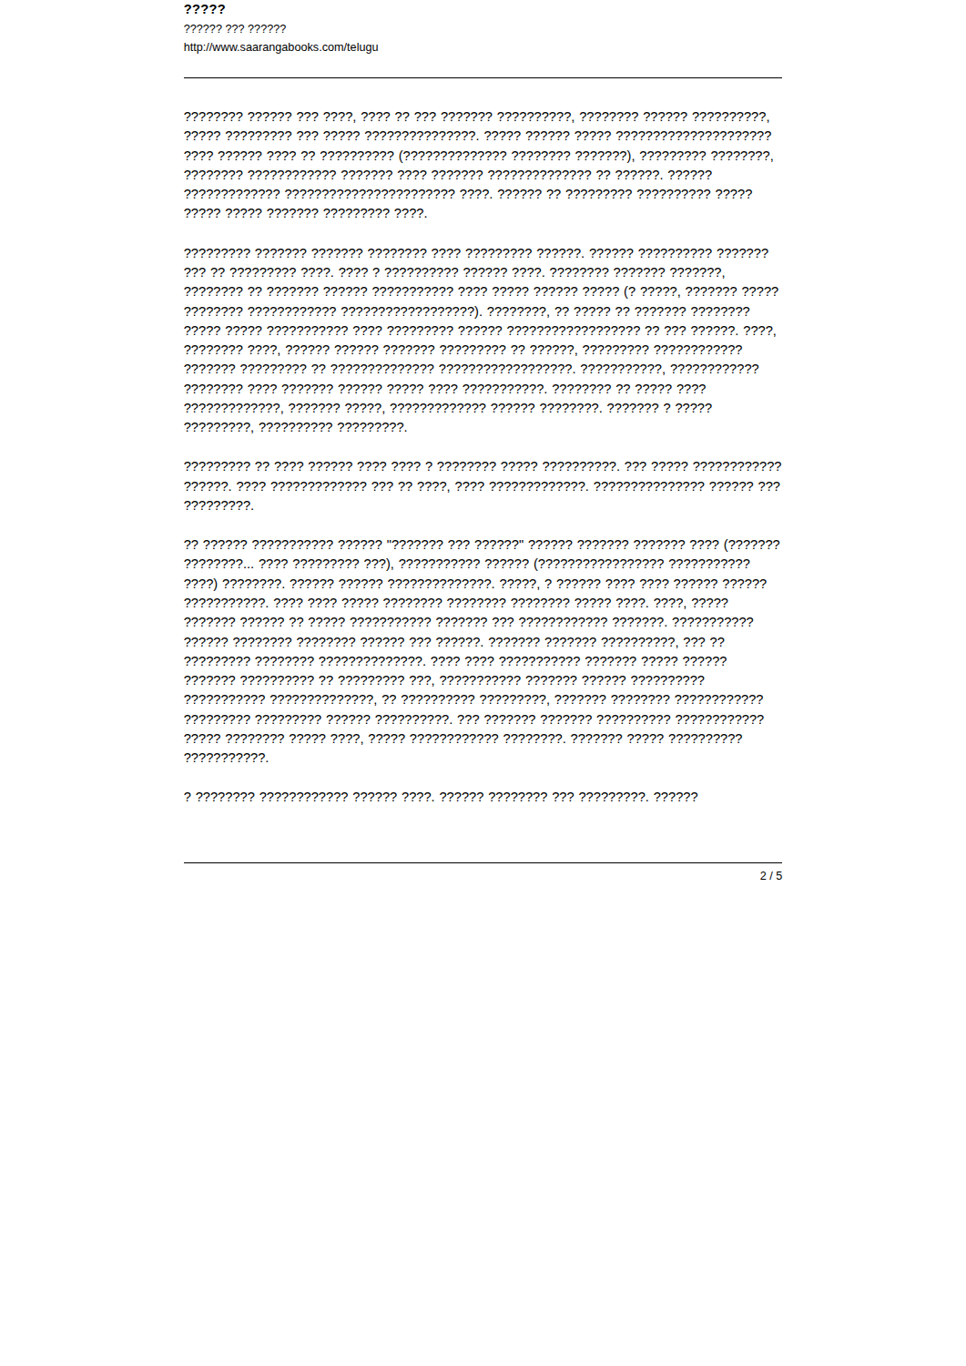?????
?????? ??? ??????
http://www.saarangabooks.com/telugu
???????? ?????? ??? ????, ???? ?? ??? ??????? ??????????, ???????? ?????? ??????????, ????? ????????? ??? ????? ???????????????. ????? ?????? ????? ????????????????????? ???? ?????? ???? ?? ?????????? (?????????????? ???????? ???????), ????????? ????????, ???????? ???????????? ??????? ???? ??????? ?????????????? ?? ??????. ?????? ????????????? ??????????????????????? ????. ?????? ?? ????????? ?????????? ????? ????? ????? ??????? ????????? ????.
????????? ??????? ??????? ???????? ???? ????????? ??????. ?????? ?????????? ??????? ??? ?? ????????? ????. ???? ? ?????????? ?????? ????. ???????? ??????? ???????, ???????? ?? ??????? ?????? ??????????? ???? ????? ?????? ????? (? ?????, ??????? ????? ???????? ???????????? ??????????????????). ????????, ?? ????? ?? ??????? ???????? ????? ????? ??????????? ???? ????????? ?????? ?????????????????? ?? ??? ??????. ????, ???????? ????, ?????? ?????? ??????? ????????? ?? ??????, ????????? ???????????? ??????? ????????? ?? ?????????????? ??????????????????. ???????????, ???????????? ???????? ???? ??????? ?????? ????? ???? ???????????. ???????? ?? ????? ???? ?????????????, ??????? ?????, ????????????? ?????? ????????. ??????? ? ????? ?????????, ?????????? ?????????.
????????? ?? ???? ?????? ???? ???? ? ???????? ????? ??????????. ??? ????? ???????????? ??????. ???? ????????????? ??? ?? ????, ???? ?????????????. ??????????????? ?????? ??? ?????????.
?? ?????? ??????????? ?????? "??????? ??? ??????" ?????? ??????? ??????? ???? (??????? ????????... ???? ????????? ???), ??????????? ?????? (????????????????? ??????????? ????) ????????. ?????? ?????? ??????????????. ?????, ? ?????? ???? ???? ?????? ?????? ???????????. ???? ???? ????? ???????? ???????? ???????? ????? ????. ????, ????? ??????? ?????? ?? ????? ??????????? ??????? ??? ???????????? ???????. ??????????? ?????? ???????? ???????? ?????? ??? ??????. ??????? ??????? ??????????, ??? ?? ????????? ???????? ??????????????. ???? ???? ??????????? ??????? ????? ?????? ??????? ?????????? ?? ????????? ???, ??????????? ??????? ?????? ?????????? ??????????? ??????????????, ?? ?????????? ?????????, ??????? ???????? ???????????? ????????? ????????? ?????? ??????????. ??? ??????? ??????? ?????????? ???????????? ????? ???????? ????? ????, ????? ???????????? ????????. ??????? ????? ?????????? ???????????.
? ???????? ???????????? ?????? ????. ?????? ???????? ??? ?????????. ??????
2 / 5